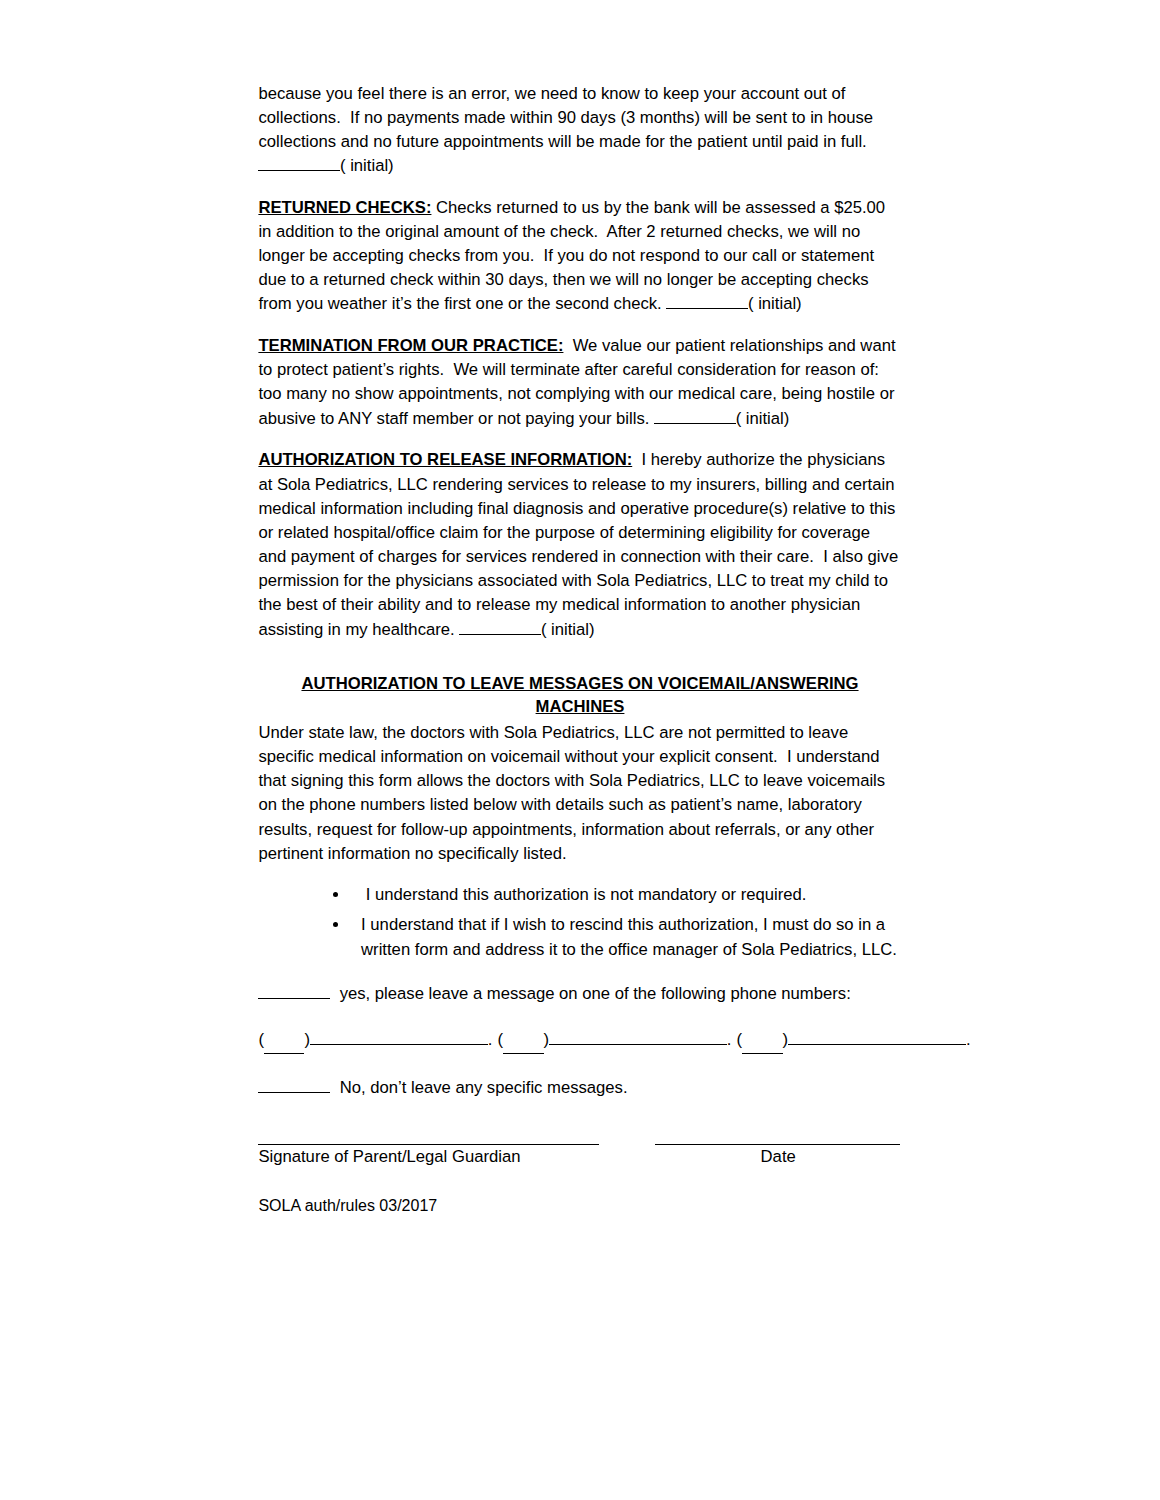because you feel there is an error, we need to know to keep your account out of collections. If no payments made within 90 days (3 months) will be sent to in house collections and no future appointments will be made for the patient until paid in full. ( initial)
RETURNED CHECKS: Checks returned to us by the bank will be assessed a $25.00 in addition to the original amount of the check. After 2 returned checks, we will no longer be accepting checks from you. If you do not respond to our call or statement due to a returned check within 30 days, then we will no longer be accepting checks from you weather it’s the first one or the second check. ( initial)
TERMINATION FROM OUR PRACTICE: We value our patient relationships and want to protect patient’s rights. We will terminate after careful consideration for reason of: too many no show appointments, not complying with our medical care, being hostile or abusive to ANY staff member or not paying your bills. ( initial)
AUTHORIZATION TO RELEASE INFORMATION: I hereby authorize the physicians at Sola Pediatrics, LLC rendering services to release to my insurers, billing and certain medical information including final diagnosis and operative procedure(s) relative to this or related hospital/office claim for the purpose of determining eligibility for coverage and payment of charges for services rendered in connection with their care. I also give permission for the physicians associated with Sola Pediatrics, LLC to treat my child to the best of their ability and to release my medical information to another physician assisting in my healthcare. ( initial)
AUTHORIZATION TO LEAVE MESSAGES ON VOICEMAIL/ANSWERING MACHINES
Under state law, the doctors with Sola Pediatrics, LLC are not permitted to leave specific medical information on voicemail without your explicit consent. I understand that signing this form allows the doctors with Sola Pediatrics, LLC to leave voicemails on the phone numbers listed below with details such as patient’s name, laboratory results, request for follow-up appointments, information about referrals, or any other pertinent information no specifically listed.
I understand this authorization is not mandatory or required.
I understand that if I wish to rescind this authorization, I must do so in a written form and address it to the office manager of Sola Pediatrics, LLC.
yes, please leave a message on one of the following phone numbers:
( ) . ( ) . ( ) .
No, don’t leave any specific messages.
| Signature of Parent/Legal Guardian | | Date |
SOLA auth/rules 03/2017